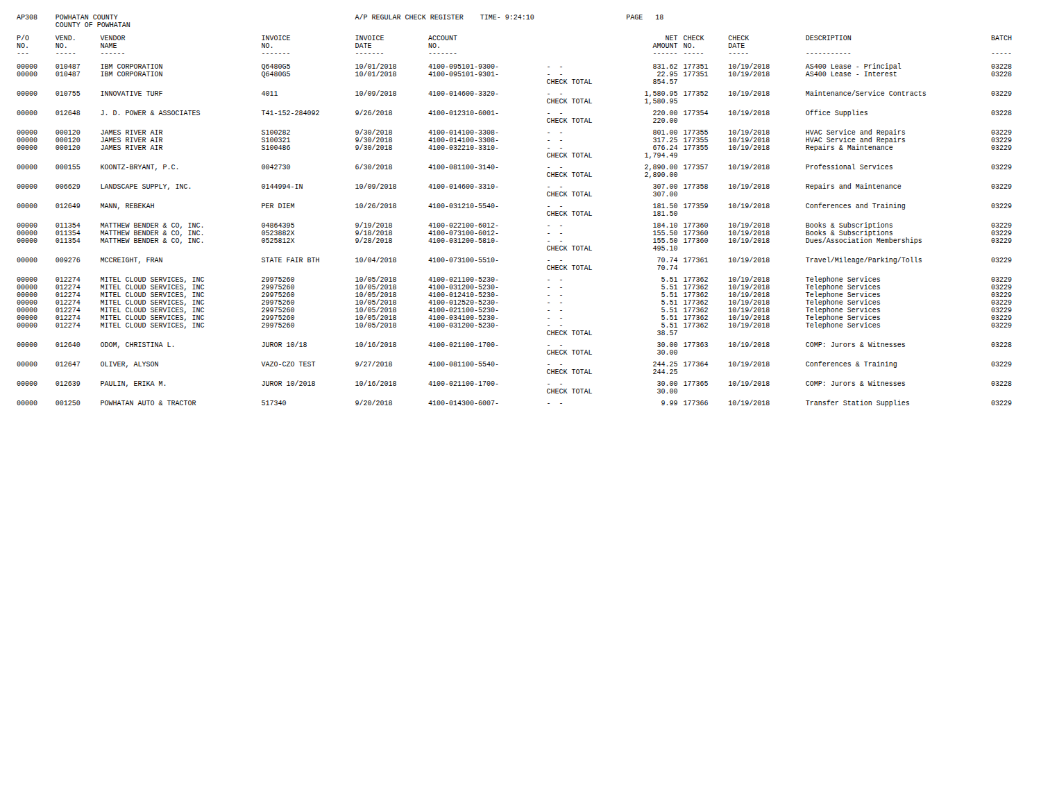| AP308 | POWHATAN COUNTY COUNTY OF POWHATAN | A/P REGULAR CHECK REGISTER TIME- 9:24:10 | PAGE 18 | |
| --- | --- | --- | --- | --- |
| P/O NO. | VEND. NO. | VENDOR NAME | INVOICE NO. | INVOICE DATE | ACCOUNT NO. | | NET AMOUNT | CHECK NO. | CHECK DATE | | DESCRIPTION | BATCH |
| --- | ----- | ------ | ------- | ------- | ------- | | ------ | ----- | ----- | | ----------- | ----- |
| 00000 | 010487 | IBM CORPORATION | Q6480G5 | 10/01/2018 | 4100-095101-9300- | - - | 831.62 | 177351 | 10/19/2018 | | AS400 Lease - Principal | 03228 |
| 00000 | 010487 | IBM CORPORATION | Q6480G5 | 10/01/2018 | 4100-095101-9301- | - - | 22.95 | 177351 | 10/19/2018 | | AS400 Lease - Interest | 03228 |
| | CHECK TOTAL | 854.57 | |
| 00000 | 010755 | INNOVATIVE TURF | 4011 | 10/09/2018 | 4100-014600-3320- | - - | 1,580.95 | 177352 | 10/19/2018 | | Maintenance/Service Contracts | 03229 |
| | CHECK TOTAL | 1,580.95 | |
| 00000 | 012648 | J. D. POWER & ASSOCIATES | T41-152-284092 | 9/26/2018 | 4100-012310-6001- | - - | 220.00 | 177354 | 10/19/2018 | | Office Supplies | 03228 |
| | CHECK TOTAL | 220.00 | |
| 00000 | 000120 | JAMES RIVER AIR | S100282 | 9/30/2018 | 4100-014100-3308- | - - | 801.00 | 177355 | 10/19/2018 | | HVAC Service and Repairs | 03229 |
| 00000 | 000120 | JAMES RIVER AIR | S100321 | 9/30/2018 | 4100-014100-3308- | - - | 317.25 | 177355 | 10/19/2018 | | HVAC Service and Repairs | 03229 |
| 00000 | 000120 | JAMES RIVER AIR | S100486 | 9/30/2018 | 4100-032210-3310- | - - | 676.24 | 177355 | 10/19/2018 | | Repairs & Maintenance | 03229 |
| | CHECK TOTAL | 1,794.49 | |
| 00000 | 000155 | KOONTZ-BRYANT, P.C. | 0042730 | 6/30/2018 | 4100-081100-3140- | - - | 2,890.00 | 177357 | 10/19/2018 | | Professional Services | 03229 |
| | CHECK TOTAL | 2,890.00 | |
| 00000 | 006629 | LANDSCAPE SUPPLY, INC. | 0144994-IN | 10/09/2018 | 4100-014600-3310- | - - | 307.00 | 177358 | 10/19/2018 | | Repairs and Maintenance | 03229 |
| | CHECK TOTAL | 307.00 | |
| 00000 | 012649 | MANN, REBEKAH | PER DIEM | 10/26/2018 | 4100-031210-5540- | - - | 181.50 | 177359 | 10/19/2018 | | Conferences and Training | 03229 |
| | CHECK TOTAL | 181.50 | |
| 00000 | 011354 | MATTHEW BENDER & CO, INC. | 04864395 | 9/19/2018 | 4100-022100-6012- | - - | 184.10 | 177360 | 10/19/2018 | | Books & Subscriptions | 03229 |
| 00000 | 011354 | MATTHEW BENDER & CO, INC. | 0523882X | 9/18/2018 | 4100-073100-6012- | - - | 155.50 | 177360 | 10/19/2018 | | Books & Subscriptions | 03229 |
| 00000 | 011354 | MATTHEW BENDER & CO, INC. | 0525812X | 9/28/2018 | 4100-031200-5810- | - - | 155.50 | 177360 | 10/19/2018 | | Dues/Association Memberships | 03229 |
| | CHECK TOTAL | 495.10 | |
| 00000 | 009276 | MCCREIGHT, FRAN | STATE FAIR BTH | 10/04/2018 | 4100-073100-5510- | - - | 70.74 | 177361 | 10/19/2018 | | Travel/Mileage/Parking/Tolls | 03229 |
| | CHECK TOTAL | 70.74 | |
| 00000 | 012274 | MITEL CLOUD SERVICES, INC | 29975260 | 10/05/2018 | 4100-021100-5230- | - - | 5.51 | 177362 | 10/19/2018 | | Telephone Services | 03229 |
| 00000 | 012274 | MITEL CLOUD SERVICES, INC | 29975260 | 10/05/2018 | 4100-031200-5230- | - - | 5.51 | 177362 | 10/19/2018 | | Telephone Services | 03229 |
| 00000 | 012274 | MITEL CLOUD SERVICES, INC | 29975260 | 10/05/2018 | 4100-012410-5230- | - - | 5.51 | 177362 | 10/19/2018 | | Telephone Services | 03229 |
| 00000 | 012274 | MITEL CLOUD SERVICES, INC | 29975260 | 10/05/2018 | 4100-012520-5230- | - - | 5.51 | 177362 | 10/19/2018 | | Telephone Services | 03229 |
| 00000 | 012274 | MITEL CLOUD SERVICES, INC | 29975260 | 10/05/2018 | 4100-021100-5230- | - - | 5.51 | 177362 | 10/19/2018 | | Telephone Services | 03229 |
| 00000 | 012274 | MITEL CLOUD SERVICES, INC | 29975260 | 10/05/2018 | 4100-034100-5230- | - - | 5.51 | 177362 | 10/19/2018 | | Telephone Services | 03229 |
| 00000 | 012274 | MITEL CLOUD SERVICES, INC | 29975260 | 10/05/2018 | 4100-031200-5230- | - - | 5.51 | 177362 | 10/19/2018 | | Telephone Services | 03229 |
| | CHECK TOTAL | 38.57 | |
| 00000 | 012640 | ODOM, CHRISTINA L. | JUROR 10/18 | 10/16/2018 | 4100-021100-1700- | - - | 30.00 | 177363 | 10/19/2018 | | COMP: Jurors & Witnesses | 03228 |
| | CHECK TOTAL | 30.00 | |
| 00000 | 012647 | OLIVER, ALYSON | VAZO-CZO TEST | 9/27/2018 | 4100-081100-5540- | - - | 244.25 | 177364 | 10/19/2018 | | Conferences & Training | 03229 |
| | CHECK TOTAL | 244.25 | |
| 00000 | 012639 | PAULIN, ERIKA M. | JUROR 10/2018 | 10/16/2018 | 4100-021100-1700- | - - | 30.00 | 177365 | 10/19/2018 | | COMP: Jurors & Witnesses | 03228 |
| | CHECK TOTAL | 30.00 | |
| 00000 | 001250 | POWHATAN AUTO & TRACTOR | 517340 | 9/20/2018 | 4100-014300-6007- | - - | 9.99 | 177366 | 10/19/2018 | | Transfer Station Supplies | 03229 |